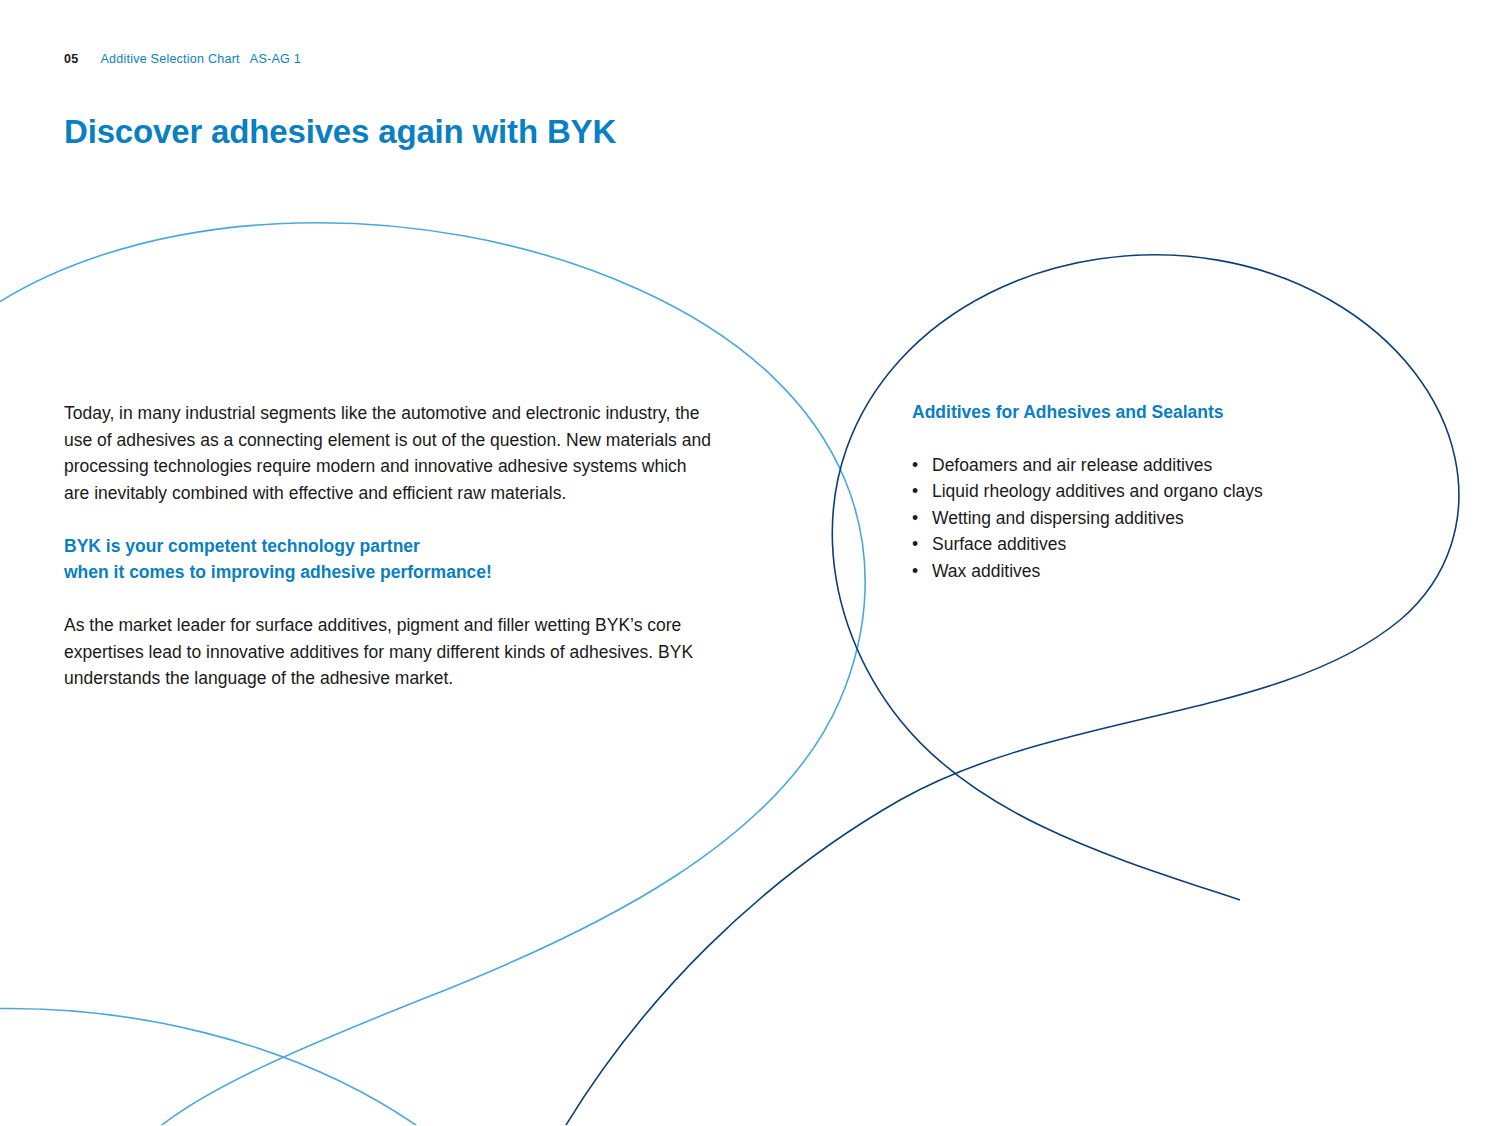05 Additive Selection ChartAS-AG 1
Discover adhesives again with BYK
Today, in many industrial segments like the automotive and electronic industry, the use of adhesives as a connecting element is out of the question. New materials and processing technologies require modern and innovative adhesive systems which are inevitably combined with effective and efficient raw materials.
BYK is your competent technology partner
when it comes to improving adhesive performance!
As the market leader for surface additives, pigment and filler wetting BYK’s core expertises lead to innovative additives for many different kinds of adhesives. BYK understands the language of the adhesive market.
Additives for Adhesives and Sealants
Defoamers and air release additives
Liquid rheology additives and organo clays
Wetting and dispersing additives
Surface additives
Wax additives